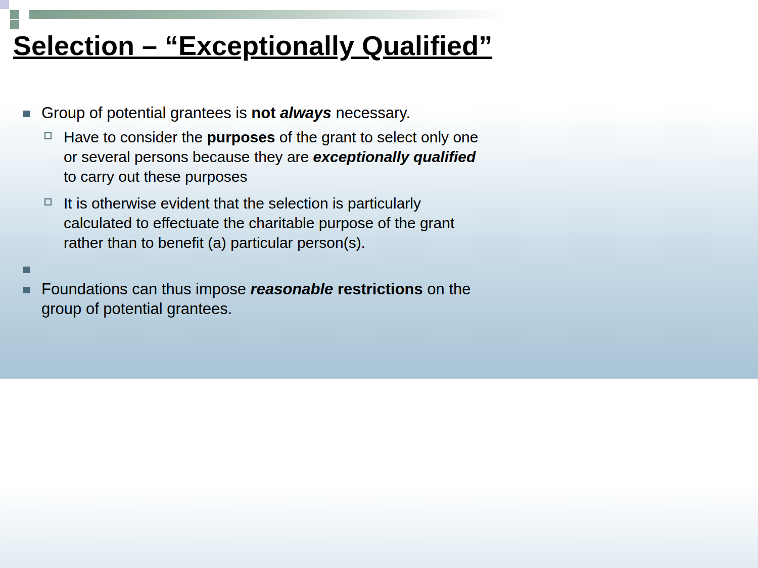Selection – “Exceptionally Qualified”
Group of potential grantees is not always necessary.
Have to consider the purposes of the grant to select only one or several persons because they are exceptionally qualified to carry out these purposes
It is otherwise evident that the selection is particularly calculated to effectuate the charitable purpose of the grant rather than to benefit (a) particular person(s).
Foundations can thus impose reasonable restrictions on the group of potential grantees.